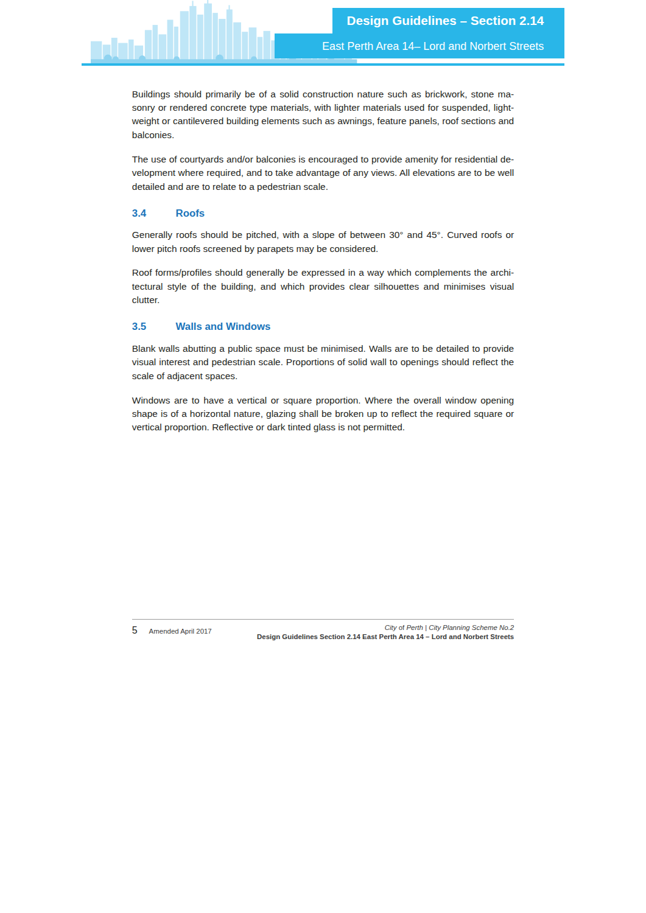Design Guidelines – Section 2.14
East Perth Area 14– Lord and Norbert Streets
Buildings should primarily be of a solid construction nature such as brickwork, stone masonry or rendered concrete type materials, with lighter materials used for suspended, lightweight or cantilevered building elements such as awnings, feature panels, roof sections and balconies.
The use of courtyards and/or balconies is encouraged to provide amenity for residential development where required, and to take advantage of any views. All elevations are to be well detailed and are to relate to a pedestrian scale.
3.4 Roofs
Generally roofs should be pitched, with a slope of between 30° and 45°. Curved roofs or lower pitch roofs screened by parapets may be considered.
Roof forms/profiles should generally be expressed in a way which complements the architectural style of the building, and which provides clear silhouettes and minimises visual clutter.
3.5 Walls and Windows
Blank walls abutting a public space must be minimised. Walls are to be detailed to provide visual interest and pedestrian scale. Proportions of solid wall to openings should reflect the scale of adjacent spaces.
Windows are to have a vertical or square proportion. Where the overall window opening shape is of a horizontal nature, glazing shall be broken up to reflect the required square or vertical proportion. Reflective or dark tinted glass is not permitted.
5 Amended April 2017
City of Perth | City Planning Scheme No.2
Design Guidelines Section 2.14 East Perth Area 14 – Lord and Norbert Streets